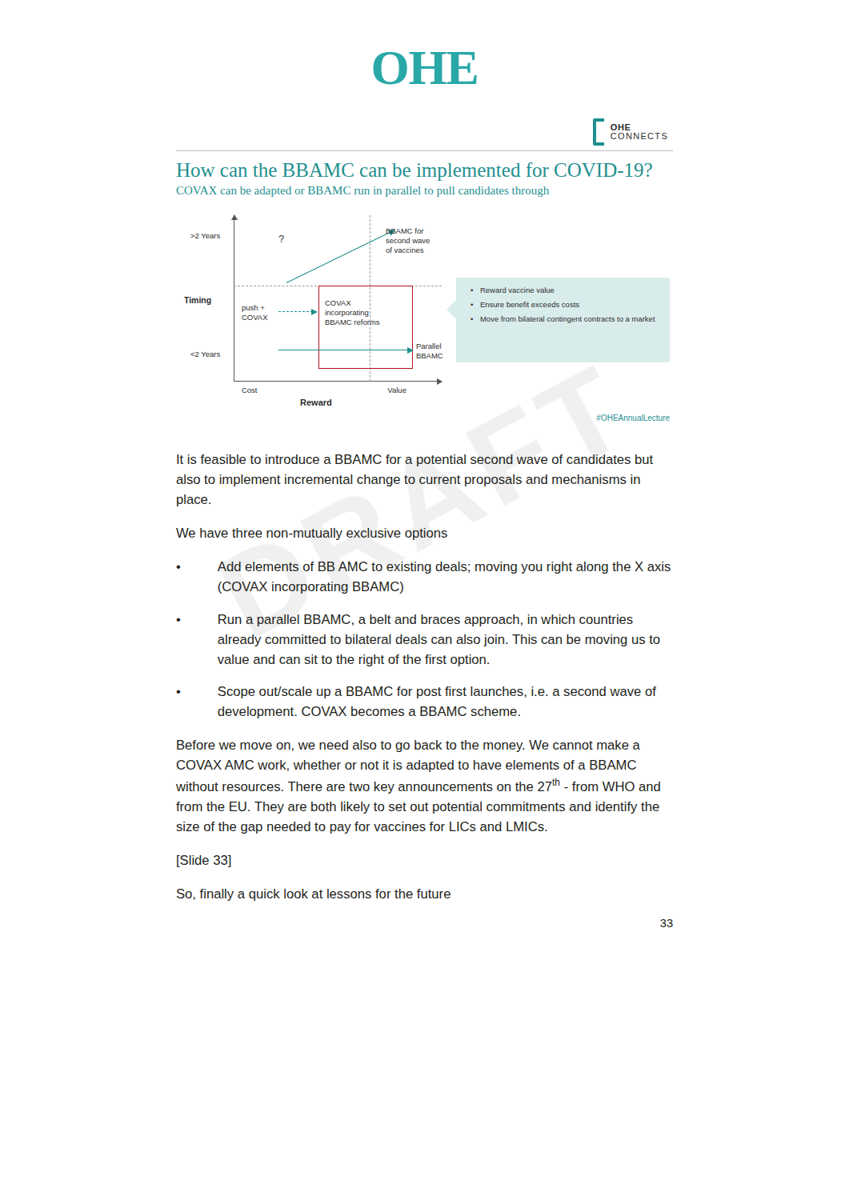DRAFT
OHE
OHEConnects
How can the BBAMC can be implemented for COVID-19?
COVAX can be adapted or BBAMC run in parallel to pull candidates through
Timing
>2 Years
<2 Years
?
BBAMC for
second wave
of vaccines
push +
COVAX
COVAX
incorporating
BBAMC reforms
Parallel
BBAMC
Cost
Value
Reward
Reward vaccine value
Ensure benefit exceeds costs
Move from bilateral contingent contracts to a market
#OHEAnnualLecture
It is feasible to introduce a BBAMC for a potential second wave of candidates but also to implement incremental change to current proposals and mechanisms in place.
We have three non-mutually exclusive options
•
Add elements of BB AMC to existing deals; moving you right along the X axis (COVAX incorporating BBAMC)
•
Run a parallel BBAMC, a belt and braces approach, in which countries already committed to bilateral deals can also join. This can be moving us to value and can sit to the right of the first option.
•
Scope out/scale up a BBAMC for post first launches, i.e. a second wave of development. COVAX becomes a BBAMC scheme.
Before we move on, we need also to go back to the money. We cannot make a COVAX AMC work, whether or not it is adapted to have elements of a BBAMC without resources. There are two key announcements on the 27th - from WHO and from the EU. They are both likely to set out potential commitments and identify the size of the gap needed to pay for vaccines for LICs and LMICs.
[Slide 33]
So, finally a quick look at lessons for the future
33